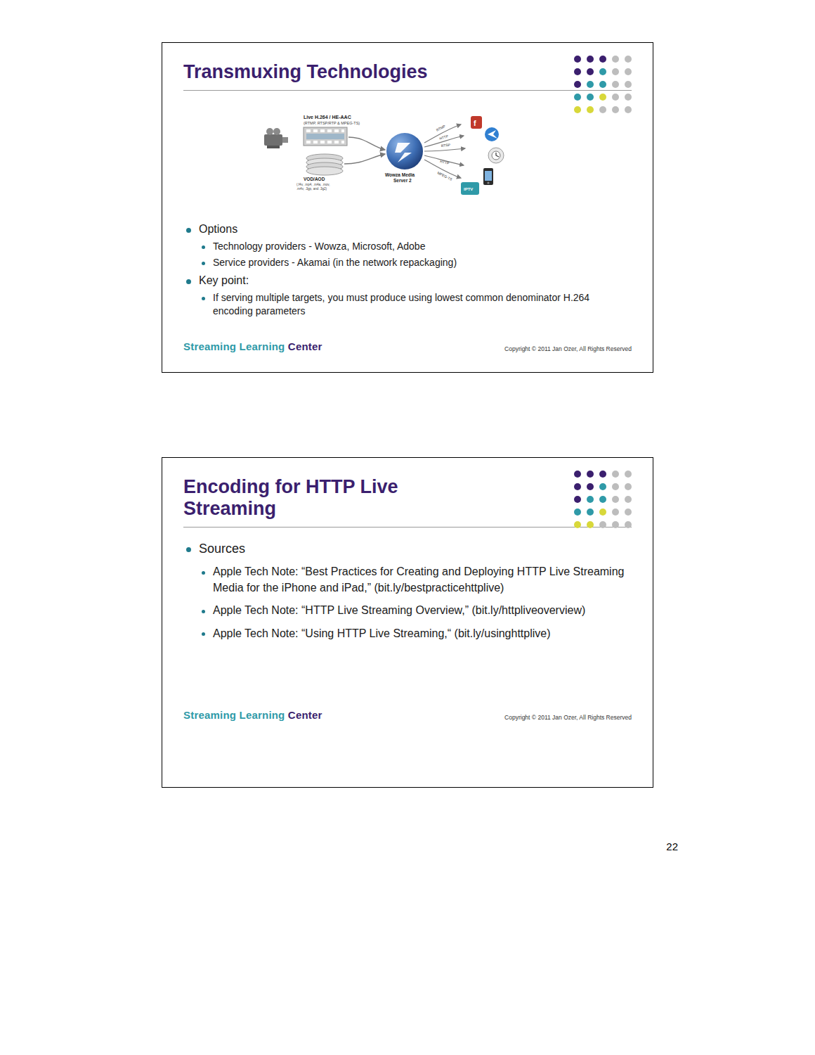Transmuxing Technologies
Live H.264 / HE-AAC (RTMP, RTSP/RTP & MPEG-TS) VOD/AOD (.f4v, .mp4, .m4a, .mov, .m4v, .3gp, and .3g2) Wowza Media Server 2 RTMP HTTP RTSP HTTP MPEG-TS f IPTV
Options
Technology providers - Wowza, Microsoft, Adobe
Service providers - Akamai (in the network repackaging)
Key point:
If serving multiple targets, you must produce using lowest common denominator H.264 encoding parameters
Streaming Learning Center
Copyright © 2011 Jan Ozer, All Rights Reserved
Encoding for HTTP Live
Streaming
Sources
Apple Tech Note: “Best Practices for Creating and Deploying HTTP Live Streaming Media for the iPhone and iPad,” (bit.ly/bestpracticehttplive)
Apple Tech Note: “HTTP Live Streaming Overview,” (bit.ly/httpliveoverview)
Apple Tech Note: “Using HTTP Live Streaming,“ (bit.ly/usinghttplive)
Streaming Learning Center
Copyright © 2011 Jan Ozer, All Rights Reserved
22